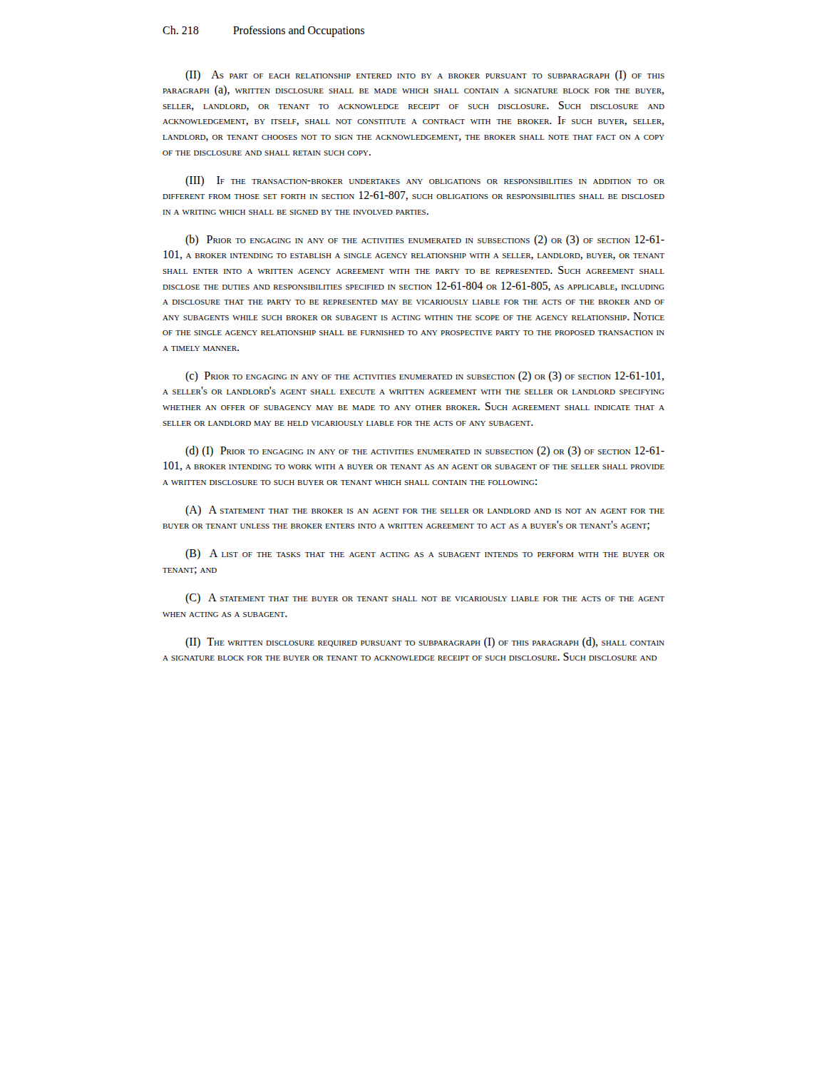Ch. 218 Professions and Occupations
(II) As part of each relationship entered into by a broker pursuant to subparagraph (I) of this paragraph (a), written disclosure shall be made which shall contain a signature block for the buyer, seller, landlord, or tenant to acknowledge receipt of such disclosure. Such disclosure and acknowledgement, by itself, shall not constitute a contract with the broker. If such buyer, seller, landlord, or tenant chooses not to sign the acknowledgement, the broker shall note that fact on a copy of the disclosure and shall retain such copy.
(III) If the transaction-broker undertakes any obligations or responsibilities in addition to or different from those set forth in section 12-61-807, such obligations or responsibilities shall be disclosed in a writing which shall be signed by the involved parties.
(b) Prior to engaging in any of the activities enumerated in subsections (2) or (3) of section 12-61-101, a broker intending to establish a single agency relationship with a seller, landlord, buyer, or tenant shall enter into a written agency agreement with the party to be represented. Such agreement shall disclose the duties and responsibilities specified in section 12-61-804 or 12-61-805, as applicable, including a disclosure that the party to be represented may be vicariously liable for the acts of the broker and of any subagents while such broker or subagent is acting within the scope of the agency relationship. Notice of the single agency relationship shall be furnished to any prospective party to the proposed transaction in a timely manner.
(c) Prior to engaging in any of the activities enumerated in subsection (2) or (3) of section 12-61-101, a seller's or landlord's agent shall execute a written agreement with the seller or landlord specifying whether an offer of subagency may be made to any other broker. Such agreement shall indicate that a seller or landlord may be held vicariously liable for the acts of any subagent.
(d) (I) Prior to engaging in any of the activities enumerated in subsection (2) or (3) of section 12-61-101, a broker intending to work with a buyer or tenant as an agent or subagent of the seller shall provide a written disclosure to such buyer or tenant which shall contain the following:
(A) A statement that the broker is an agent for the seller or landlord and is not an agent for the buyer or tenant unless the broker enters into a written agreement to act as a buyer's or tenant's agent;
(B) A list of the tasks that the agent acting as a subagent intends to perform with the buyer or tenant; and
(C) A statement that the buyer or tenant shall not be vicariously liable for the acts of the agent when acting as a subagent.
(II) The written disclosure required pursuant to subparagraph (I) of this paragraph (d), shall contain a signature block for the buyer or tenant to acknowledge receipt of such disclosure. Such disclosure and